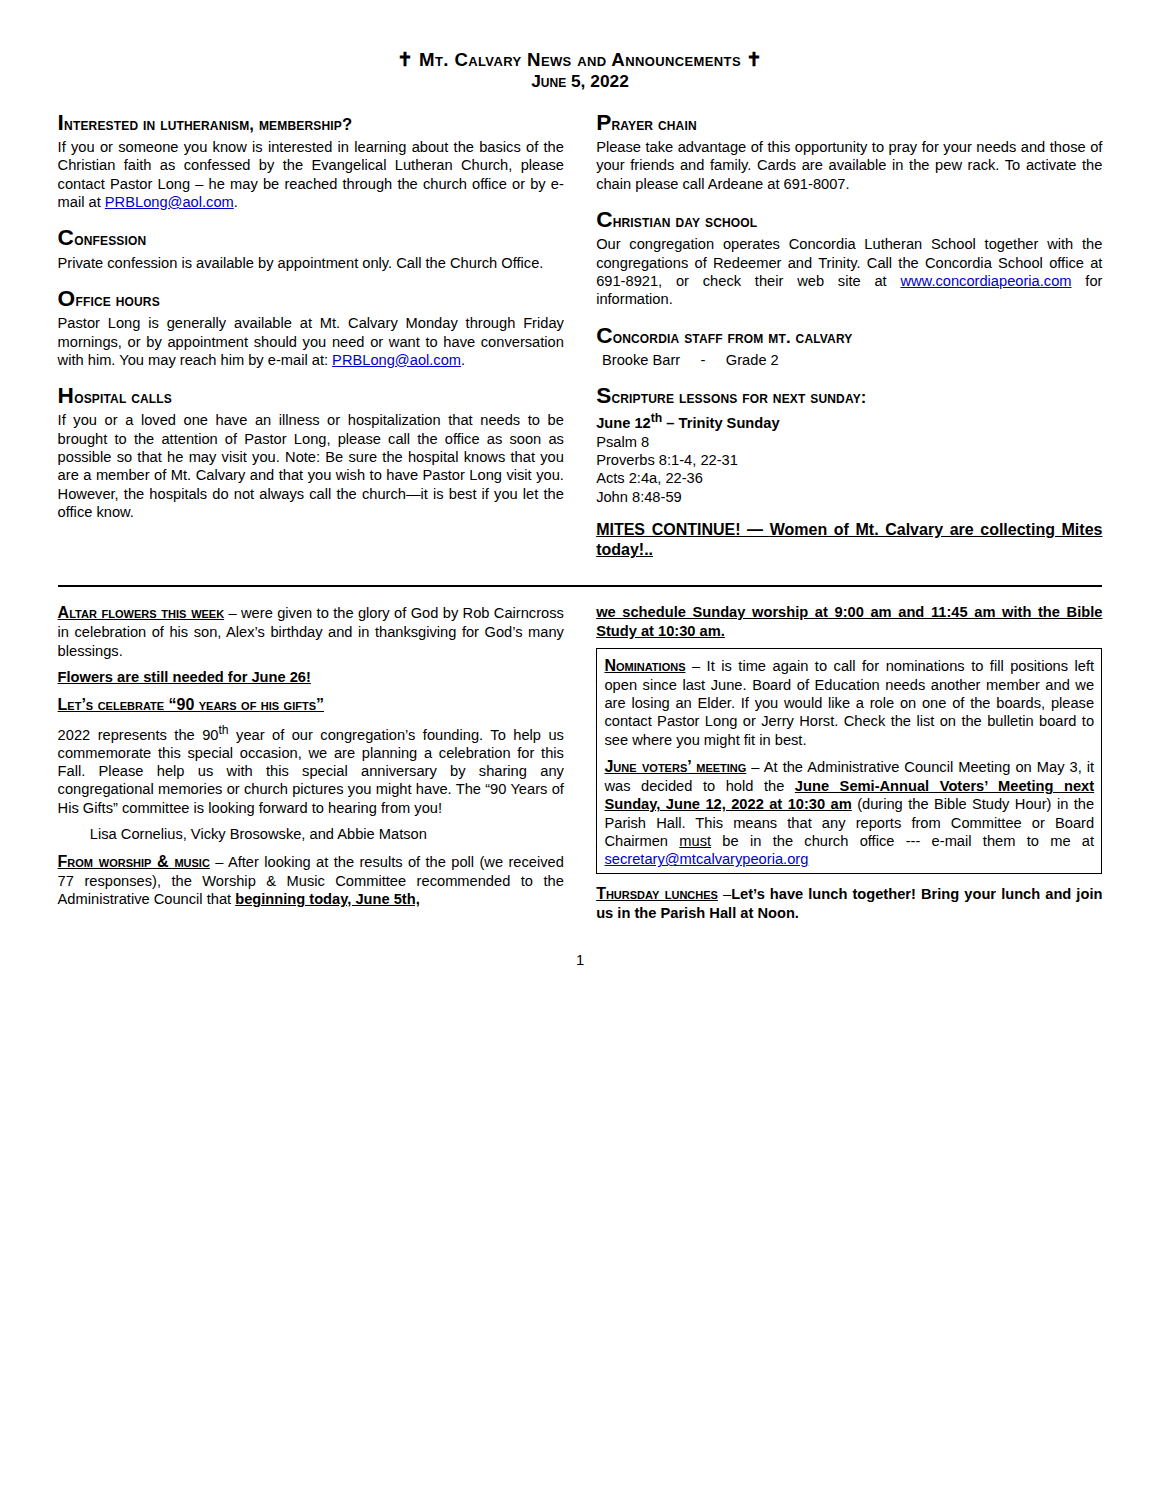✝ Mt. Calvary News and Announcements ✝
June 5, 2022
Interested in lutheranism, membership?
If you or someone you know is interested in learning about the basics of the Christian faith as confessed by the Evangelical Lutheran Church, please contact Pastor Long – he may be reached through the church office or by e-mail at PRBLong@aol.com.
Confession
Private confession is available by appointment only. Call the Church Office.
Office hours
Pastor Long is generally available at Mt. Calvary Monday through Friday mornings, or by appointment should you need or want to have conversation with him. You may reach him by e-mail at: PRBLong@aol.com.
Hospital calls
If you or a loved one have an illness or hospitalization that needs to be brought to the attention of Pastor Long, please call the office as soon as possible so that he may visit you. Note: Be sure the hospital knows that you are a member of Mt. Calvary and that you wish to have Pastor Long visit you. However, the hospitals do not always call the church—it is best if you let the office know.
Prayer chain
Please take advantage of this opportunity to pray for your needs and those of your friends and family. Cards are available in the pew rack. To activate the chain please call Ardeane at 691-8007.
Christian day school
Our congregation operates Concordia Lutheran School together with the congregations of Redeemer and Trinity. Call the Concordia School office at 691-8921, or check their web site at www.concordiapeoria.com for information.
Concordia staff from mt. calvary
Brooke Barr - Grade 2
Scripture lessons for next sunday:
June 12th – Trinity Sunday
Psalm 8
Proverbs 8:1-4, 22-31
Acts 2:4a, 22-36
John 8:48-59
MITES CONTINUE! — Women of Mt. Calvary are collecting Mites today!..
Altar flowers this week – were given to the glory of God by Rob Cairncross in celebration of his son, Alex’s birthday and in thanksgiving for God’s many blessings.
Flowers are still needed for June 26!
Let’s celebrate “90 years of his gifts”
2022 represents the 90th year of our congregation’s founding. To help us commemorate this special occasion, we are planning a celebration for this Fall. Please help us with this special anniversary by sharing any congregational memories or church pictures you might have. The “90 Years of His Gifts” committee is looking forward to hearing from you!
Lisa Cornelius, Vicky Brosowske, and Abbie Matson
From worship & music – After looking at the results of the poll (we received 77 responses), the Worship & Music Committee recommended to the Administrative Council that beginning today, June 5th,
we schedule Sunday worship at 9:00 am and 11:45 am with the Bible Study at 10:30 am.
Nominations – It is time again to call for nominations to fill positions left open since last June. Board of Education needs another member and we are losing an Elder. If you would like a role on one of the boards, please contact Pastor Long or Jerry Horst. Check the list on the bulletin board to see where you might fit in best.
June voters’ meeting – At the Administrative Council Meeting on May 3, it was decided to hold the June Semi-Annual Voters’ Meeting next Sunday, June 12, 2022 at 10:30 am (during the Bible Study Hour) in the Parish Hall. This means that any reports from Committee or Board Chairmen must be in the church office --- e-mail them to me at secretary@mtcalvarypeoria.org
Thursday lunches –Let’s have lunch together! Bring your lunch and join us in the Parish Hall at Noon.
1